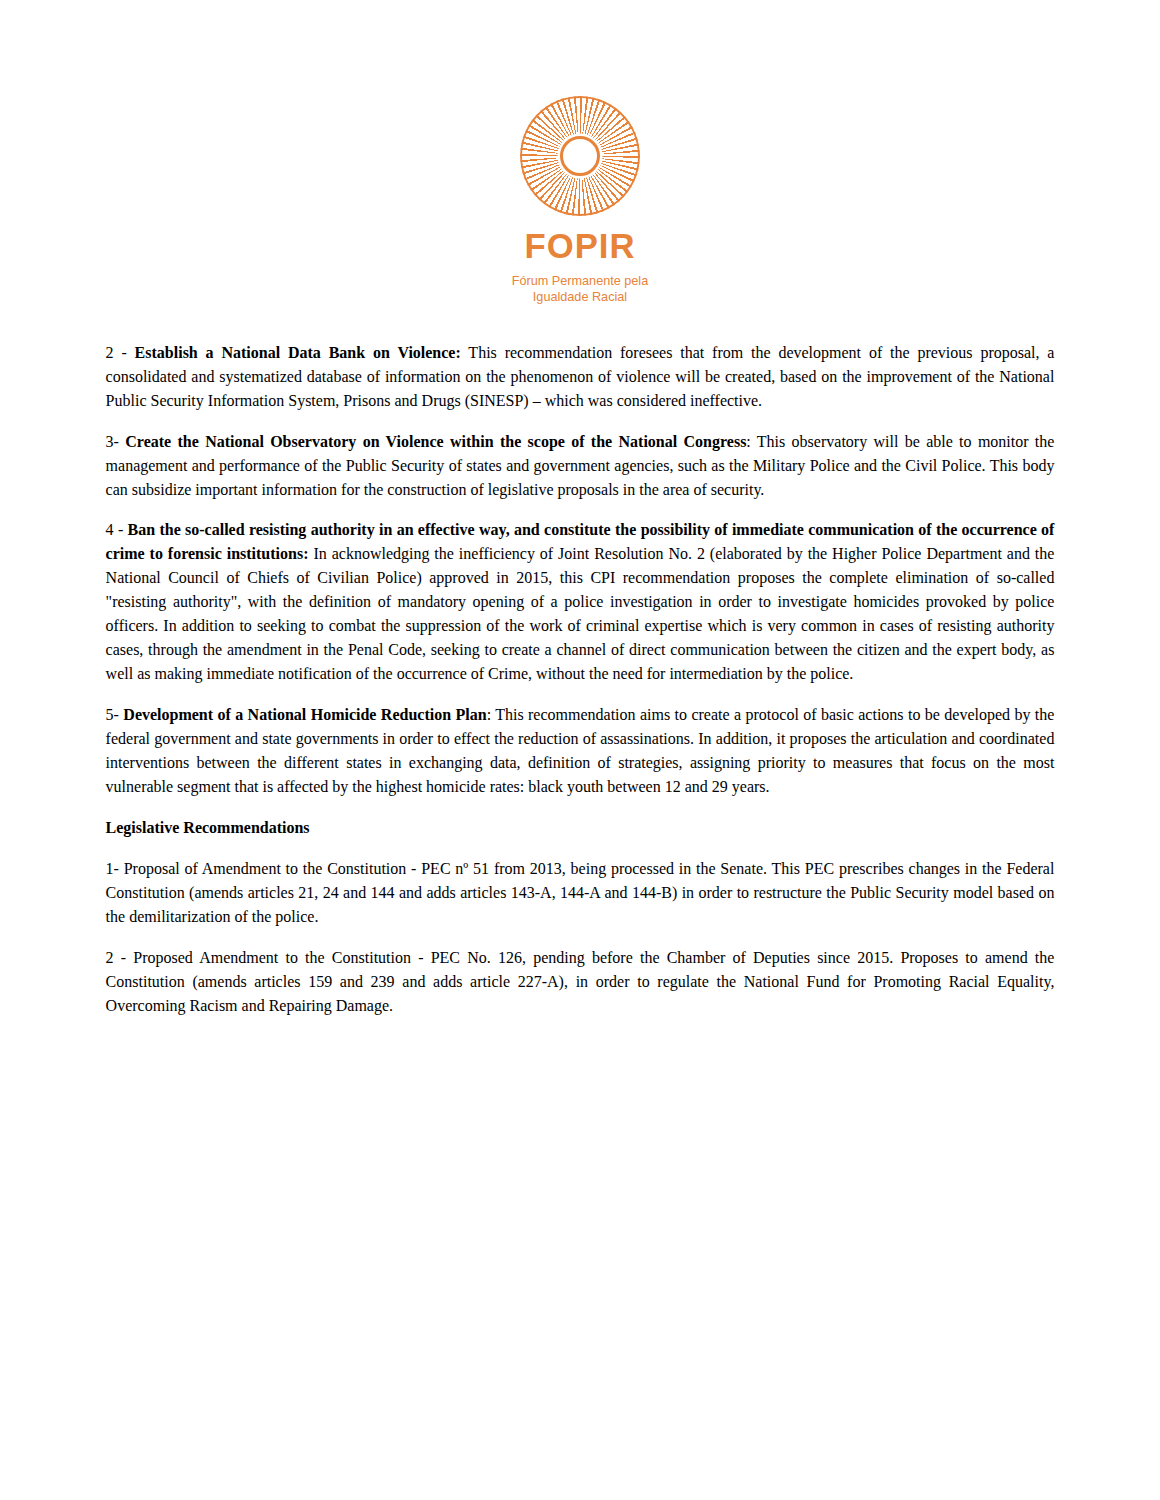FOPIR
Fórum Permanente pela
Igualdade Racial
2 - Establish a National Data Bank on Violence: This recommendation foresees that from the development of the previous proposal, a consolidated and systematized database of information on the phenomenon of violence will be created, based on the improvement of the National Public Security Information System, Prisons and Drugs (SINESP) – which was considered ineffective.
3- Create the National Observatory on Violence within the scope of the National Congress: This observatory will be able to monitor the management and performance of the Public Security of states and government agencies, such as the Military Police and the Civil Police. This body can subsidize important information for the construction of legislative proposals in the area of security.
4 - Ban the so-called resisting authority in an effective way, and constitute the possibility of immediate communication of the occurrence of crime to forensic institutions: In acknowledging the inefficiency of Joint Resolution No. 2 (elaborated by the Higher Police Department and the National Council of Chiefs of Civilian Police) approved in 2015, this CPI recommendation proposes the complete elimination of so-called "resisting authority", with the definition of mandatory opening of a police investigation in order to investigate homicides provoked by police officers. In addition to seeking to combat the suppression of the work of criminal expertise which is very common in cases of resisting authority cases, through the amendment in the Penal Code, seeking to create a channel of direct communication between the citizen and the expert body, as well as making immediate notification of the occurrence of Crime, without the need for intermediation by the police.
5- Development of a National Homicide Reduction Plan: This recommendation aims to create a protocol of basic actions to be developed by the federal government and state governments in order to effect the reduction of assassinations. In addition, it proposes the articulation and coordinated interventions between the different states in exchanging data, definition of strategies, assigning priority to measures that focus on the most vulnerable segment that is affected by the highest homicide rates: black youth between 12 and 29 years.
Legislative Recommendations
1- Proposal of Amendment to the Constitution - PEC nº 51 from 2013, being processed in the Senate. This PEC prescribes changes in the Federal Constitution (amends articles 21, 24 and 144 and adds articles 143-A, 144-A and 144-B) in order to restructure the Public Security model based on the demilitarization of the police.
2 - Proposed Amendment to the Constitution - PEC No. 126, pending before the Chamber of Deputies since 2015. Proposes to amend the Constitution (amends articles 159 and 239 and adds article 227-A), in order to regulate the National Fund for Promoting Racial Equality, Overcoming Racism and Repairing Damage.